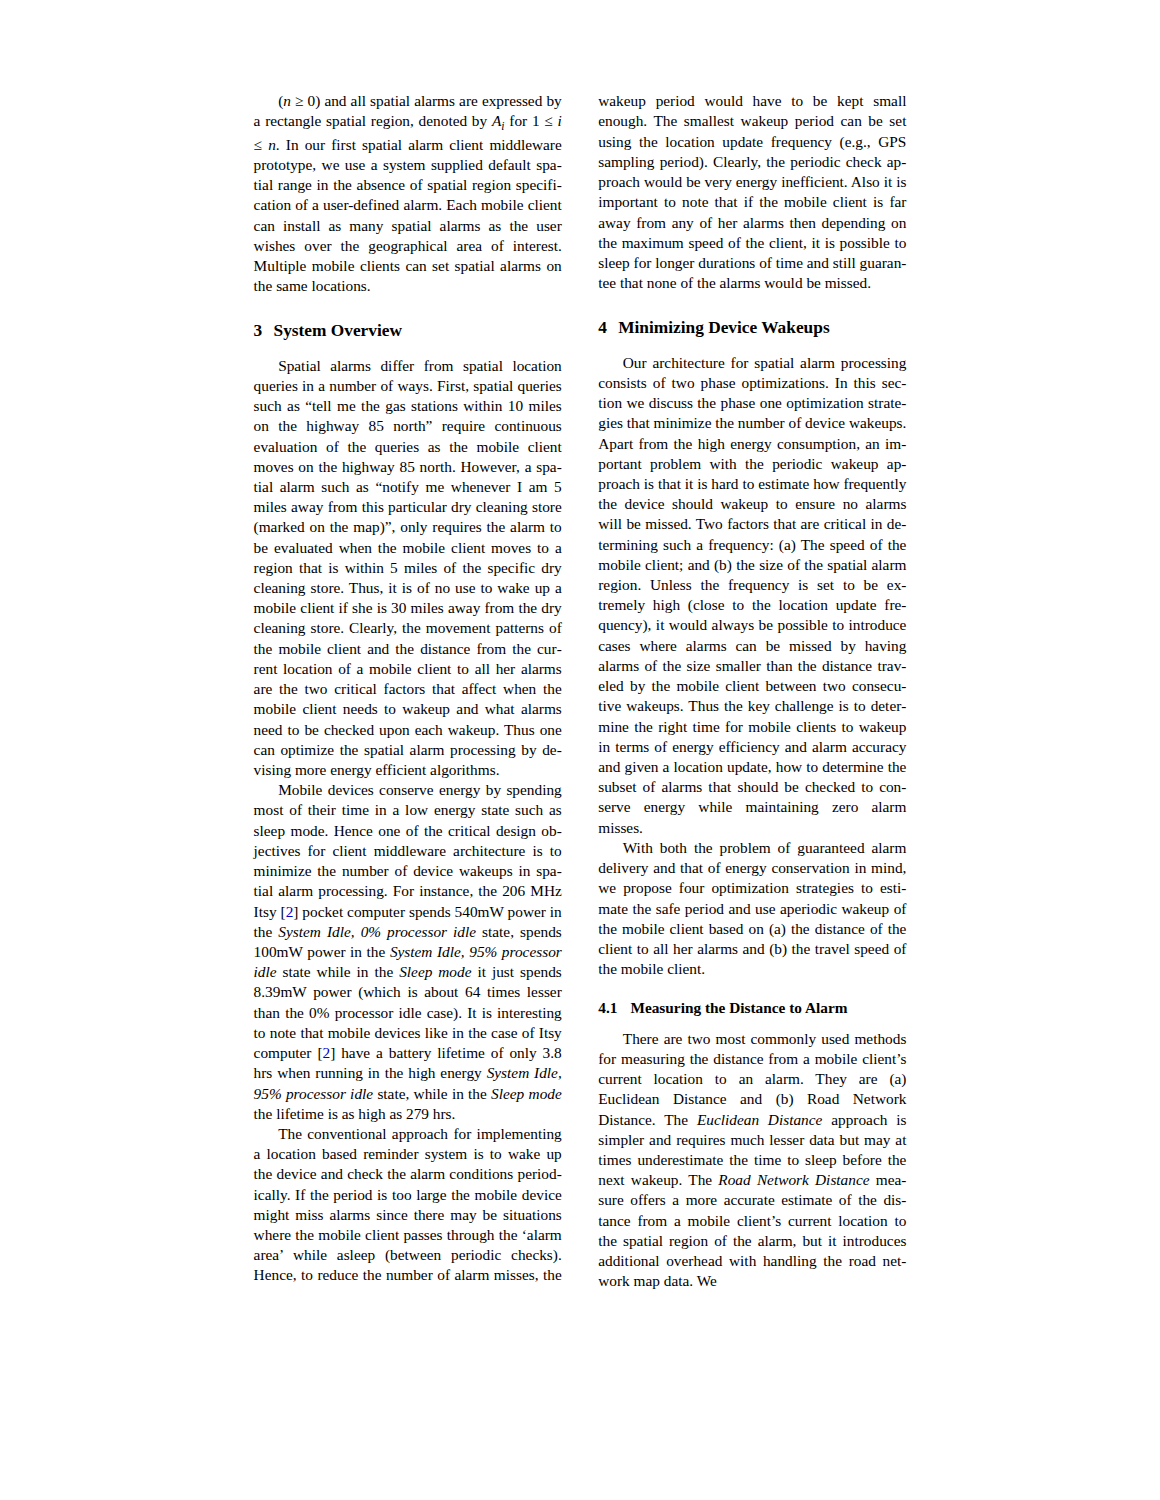(n ≥ 0) and all spatial alarms are expressed by a rectangle spatial region, denoted by Ai for 1 ≤ i ≤ n. In our first spatial alarm client middleware prototype, we use a system supplied default spatial range in the absence of spatial region specification of a user-defined alarm. Each mobile client can install as many spatial alarms as the user wishes over the geographical area of interest. Multiple mobile clients can set spatial alarms on the same locations.
3 System Overview
Spatial alarms differ from spatial location queries in a number of ways. First, spatial queries such as “tell me the gas stations within 10 miles on the highway 85 north” require continuous evaluation of the queries as the mobile client moves on the highway 85 north. However, a spatial alarm such as “notify me whenever I am 5 miles away from this particular dry cleaning store (marked on the map)”, only requires the alarm to be evaluated when the mobile client moves to a region that is within 5 miles of the specific dry cleaning store. Thus, it is of no use to wake up a mobile client if she is 30 miles away from the dry cleaning store. Clearly, the movement patterns of the mobile client and the distance from the current location of a mobile client to all her alarms are the two critical factors that affect when the mobile client needs to wakeup and what alarms need to be checked upon each wakeup. Thus one can optimize the spatial alarm processing by devising more energy efficient algorithms.
Mobile devices conserve energy by spending most of their time in a low energy state such as sleep mode. Hence one of the critical design objectives for client middleware architecture is to minimize the number of device wakeups in spatial alarm processing. For instance, the 206 MHz Itsy [2] pocket computer spends 540mW power in the System Idle, 0% processor idle state, spends 100mW power in the System Idle, 95% processor idle state while in the Sleep mode it just spends 8.39mW power (which is about 64 times lesser than the 0% processor idle case). It is interesting to note that mobile devices like in the case of Itsy computer [2] have a battery lifetime of only 3.8 hrs when running in the high energy System Idle, 95% processor idle state, while in the Sleep mode the lifetime is as high as 279 hrs.
The conventional approach for implementing a location based reminder system is to wake up the device and check the alarm conditions periodically. If the period is too large the mobile device might miss alarms since there may be situations where the mobile client passes through the ‘alarm area’ while asleep (between periodic checks). Hence, to reduce the number of alarm misses, the wakeup period would have to be kept small enough. The smallest wakeup period can be set using the location update frequency (e.g., GPS sampling period). Clearly, the periodic check approach would be very energy inefficient. Also it is important to note that if the mobile client is far away from any of her alarms then depending on the maximum speed of the client, it is possible to sleep for longer durations of time and still guarantee that none of the alarms would be missed.
4 Minimizing Device Wakeups
Our architecture for spatial alarm processing consists of two phase optimizations. In this section we discuss the phase one optimization strategies that minimize the number of device wakeups. Apart from the high energy consumption, an important problem with the periodic wakeup approach is that it is hard to estimate how frequently the device should wakeup to ensure no alarms will be missed. Two factors that are critical in determining such a frequency: (a) The speed of the mobile client; and (b) the size of the spatial alarm region. Unless the frequency is set to be extremely high (close to the location update frequency), it would always be possible to introduce cases where alarms can be missed by having alarms of the size smaller than the distance traveled by the mobile client between two consecutive wakeups. Thus the key challenge is to determine the right time for mobile clients to wakeup in terms of energy efficiency and alarm accuracy and given a location update, how to determine the subset of alarms that should be checked to conserve energy while maintaining zero alarm misses.
With both the problem of guaranteed alarm delivery and that of energy conservation in mind, we propose four optimization strategies to estimate the safe period and use aperiodic wakeup of the mobile client based on (a) the distance of the client to all her alarms and (b) the travel speed of the mobile client.
4.1 Measuring the Distance to Alarm
There are two most commonly used methods for measuring the distance from a mobile client’s current location to an alarm. They are (a) Euclidean Distance and (b) Road Network Distance. The Euclidean Distance approach is simpler and requires much lesser data but may at times underestimate the time to sleep before the next wakeup. The Road Network Distance measure offers a more accurate estimate of the distance from a mobile client’s current location to the spatial region of the alarm, but it introduces additional overhead with handling the road network map data. We